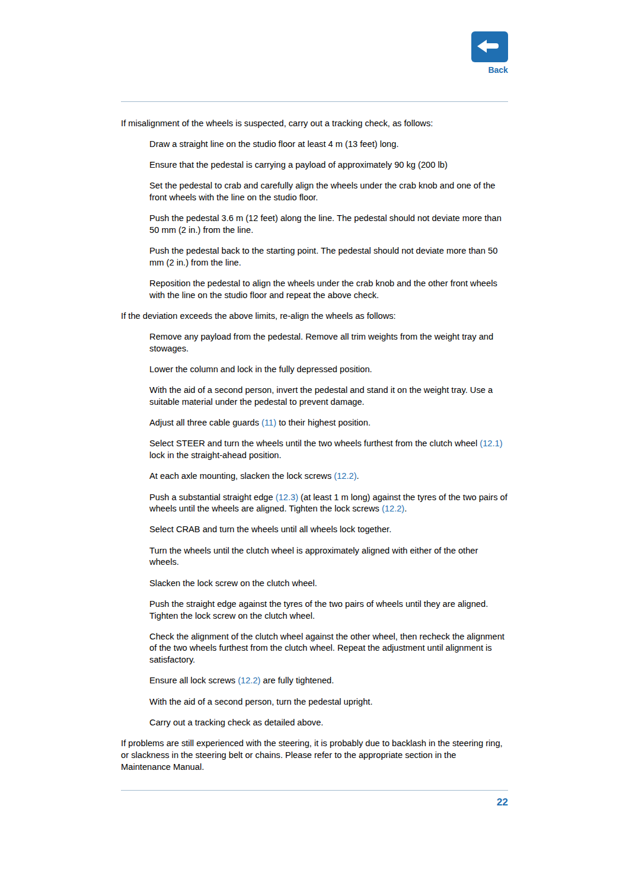Back
If misalignment of the wheels is suspected, carry out a tracking check, as follows:
Draw a straight line on the studio floor at least 4 m (13 feet) long.
Ensure that the pedestal is carrying a payload of approximately 90 kg (200 lb)
Set the pedestal to crab and carefully align the wheels under the crab knob and one of the front wheels with the line on the studio floor.
Push the pedestal 3.6 m (12 feet) along the line. The pedestal should not deviate more than 50 mm (2 in.) from the line.
Push the pedestal back to the starting point. The pedestal should not deviate more than 50 mm (2 in.) from the line.
Reposition the pedestal to align the wheels under the crab knob and the other front wheels with the line on the studio floor and repeat the above check.
If the deviation exceeds the above limits, re-align the wheels as follows:
Remove any payload from the pedestal. Remove all trim weights from the weight tray and stowages.
Lower the column and lock in the fully depressed position.
With the aid of a second person, invert the pedestal and stand it on the weight tray. Use a suitable material under the pedestal to prevent damage.
Adjust all three cable guards (11) to their highest position.
Select STEER and turn the wheels until the two wheels furthest from the clutch wheel (12.1) lock in the straight-ahead position.
At each axle mounting, slacken the lock screws (12.2).
Push a substantial straight edge (12.3) (at least 1 m long) against the tyres of the two pairs of wheels until the wheels are aligned. Tighten the lock screws (12.2).
Select CRAB and turn the wheels until all wheels lock together.
Turn the wheels until the clutch wheel is approximately aligned with either of the other wheels.
Slacken the lock screw on the clutch wheel.
Push the straight edge against the tyres of the two pairs of wheels until they are aligned. Tighten the lock screw on the clutch wheel.
Check the alignment of the clutch wheel against the other wheel, then recheck the alignment of the two wheels furthest from the clutch wheel. Repeat the adjustment until alignment is satisfactory.
Ensure all lock screws (12.2) are fully tightened.
With the aid of a second person, turn the pedestal upright.
Carry out a tracking check as detailed above.
If problems are still experienced with the steering, it is probably due to backlash in the steering ring, or slackness in the steering belt or chains. Please refer to the appropriate section in the Maintenance Manual.
22